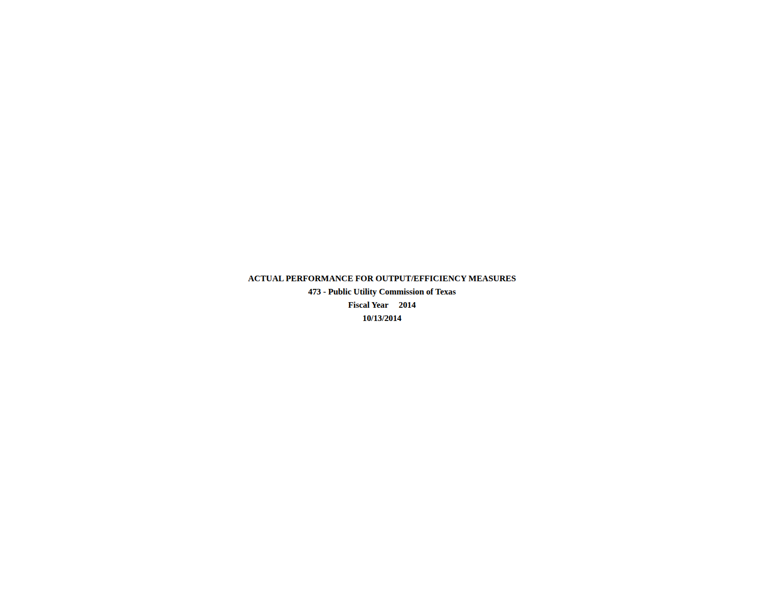ACTUAL PERFORMANCE FOR OUTPUT/EFFICIENCY MEASURES
473 - Public Utility Commission of Texas
Fiscal Year 2014
10/13/2014